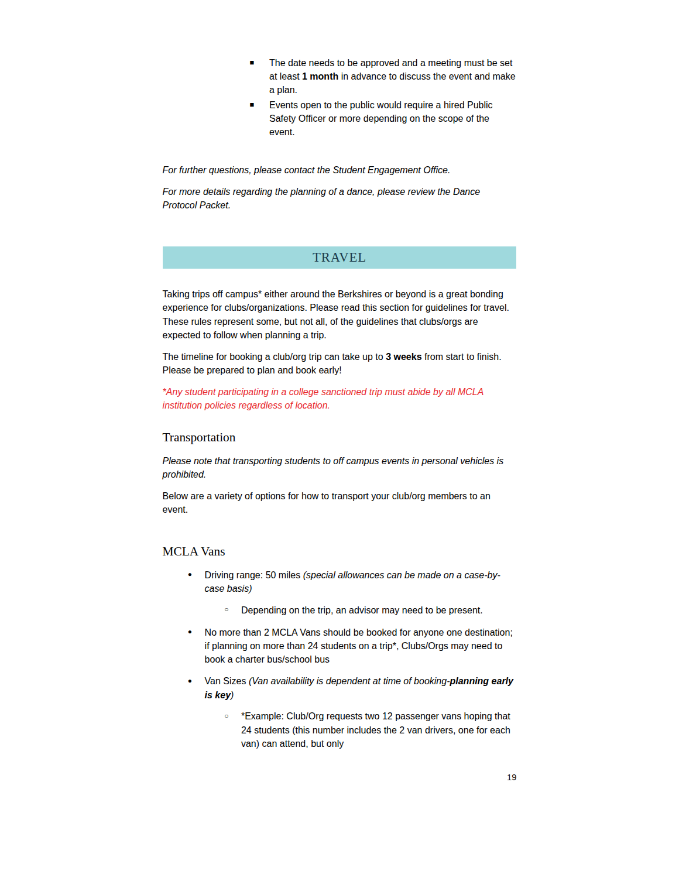The date needs to be approved and a meeting must be set at least 1 month in advance to discuss the event and make a plan.
Events open to the public would require a hired Public Safety Officer or more depending on the scope of the event.
For further questions, please contact the Student Engagement Office.
For more details regarding the planning of a dance, please review the Dance Protocol Packet.
TRAVEL
Taking trips off campus* either around the Berkshires or beyond is a great bonding experience for clubs/organizations. Please read this section for guidelines for travel. These rules represent some, but not all, of the guidelines that clubs/orgs are expected to follow when planning a trip.
The timeline for booking a club/org trip can take up to 3 weeks from start to finish. Please be prepared to plan and book early!
*Any student participating in a college sanctioned trip must abide by all MCLA institution policies regardless of location.
Transportation
Please note that transporting students to off campus events in personal vehicles is prohibited.
Below are a variety of options for how to transport your club/org members to an event.
MCLA Vans
Driving range: 50 miles (special allowances can be made on a case-by-case basis)
Depending on the trip, an advisor may need to be present.
No more than 2 MCLA Vans should be booked for anyone one destination; if planning on more than 24 students on a trip*, Clubs/Orgs may need to book a charter bus/school bus
Van Sizes (Van availability is dependent at time of booking-planning early is key)
*Example: Club/Org requests two 12 passenger vans hoping that 24 students (this number includes the 2 van drivers, one for each van) can attend, but only
19